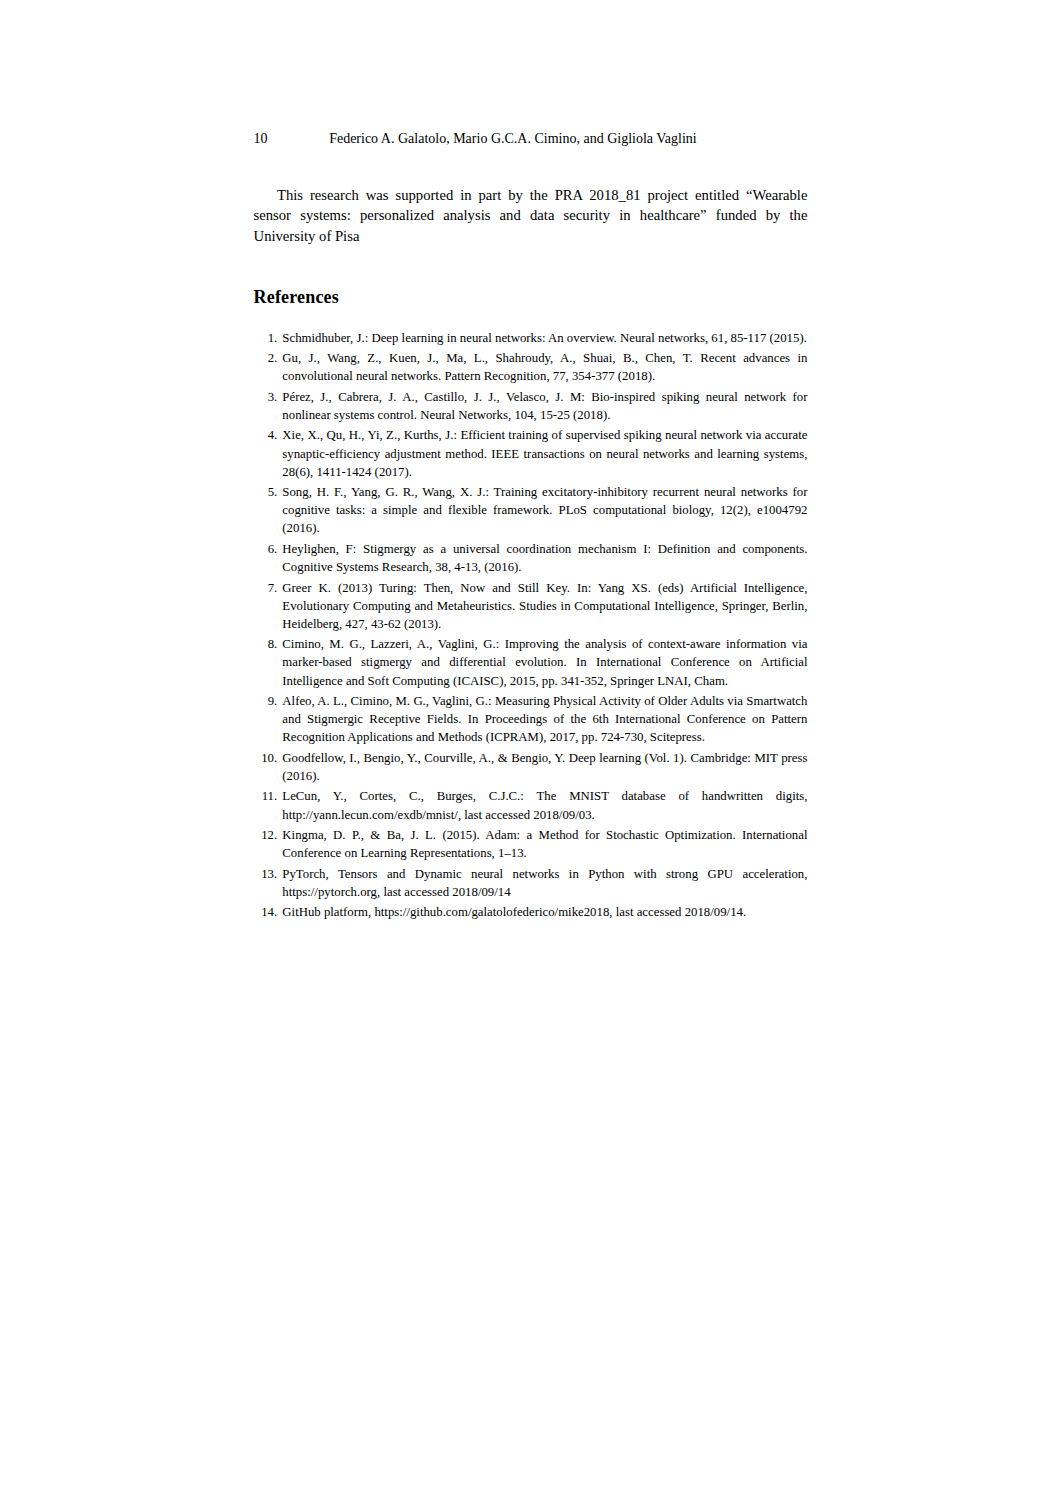10 Federico A. Galatolo, Mario G.C.A. Cimino, and Gigliola Vaglini
This research was supported in part by the PRA 2018_81 project entitled “Wearable sensor systems: personalized analysis and data security in healthcare” funded by the University of Pisa
References
Schmidhuber, J.: Deep learning in neural networks: An overview. Neural networks, 61, 85-117 (2015).
Gu, J., Wang, Z., Kuen, J., Ma, L., Shahroudy, A., Shuai, B., Chen, T. Recent advances in convolutional neural networks. Pattern Recognition, 77, 354-377 (2018).
Pérez, J., Cabrera, J. A., Castillo, J. J., Velasco, J. M: Bio-inspired spiking neural network for nonlinear systems control. Neural Networks, 104, 15-25 (2018).
Xie, X., Qu, H., Yi, Z., Kurths, J.: Efficient training of supervised spiking neural network via accurate synaptic-efficiency adjustment method. IEEE transactions on neural networks and learning systems, 28(6), 1411-1424 (2017).
Song, H. F., Yang, G. R., Wang, X. J.: Training excitatory-inhibitory recurrent neural networks for cognitive tasks: a simple and flexible framework. PLoS computational biology, 12(2), e1004792 (2016).
Heylighen, F: Stigmergy as a universal coordination mechanism I: Definition and components. Cognitive Systems Research, 38, 4-13, (2016).
Greer K. (2013) Turing: Then, Now and Still Key. In: Yang XS. (eds) Artificial Intelligence, Evolutionary Computing and Metaheuristics. Studies in Computational Intelligence, Springer, Berlin, Heidelberg, 427, 43-62 (2013).
Cimino, M. G., Lazzeri, A., Vaglini, G.: Improving the analysis of context-aware information via marker-based stigmergy and differential evolution. In International Conference on Artificial Intelligence and Soft Computing (ICAISC), 2015, pp. 341-352, Springer LNAI, Cham.
Alfeo, A. L., Cimino, M. G., Vaglini, G.: Measuring Physical Activity of Older Adults via Smartwatch and Stigmergic Receptive Fields. In Proceedings of the 6th International Conference on Pattern Recognition Applications and Methods (ICPRAM), 2017, pp. 724-730, Scitepress.
Goodfellow, I., Bengio, Y., Courville, A., & Bengio, Y. Deep learning (Vol. 1). Cambridge: MIT press (2016).
LeCun, Y., Cortes, C., Burges, C.J.C.: The MNIST database of handwritten digits, http://yann.lecun.com/exdb/mnist/, last accessed 2018/09/03.
Kingma, D. P., & Ba, J. L. (2015). Adam: a Method for Stochastic Optimization. International Conference on Learning Representations, 1–13.
PyTorch, Tensors and Dynamic neural networks in Python with strong GPU acceleration, https://pytorch.org, last accessed 2018/09/14
GitHub platform, https://github.com/galatolofederico/mike2018, last accessed 2018/09/14.